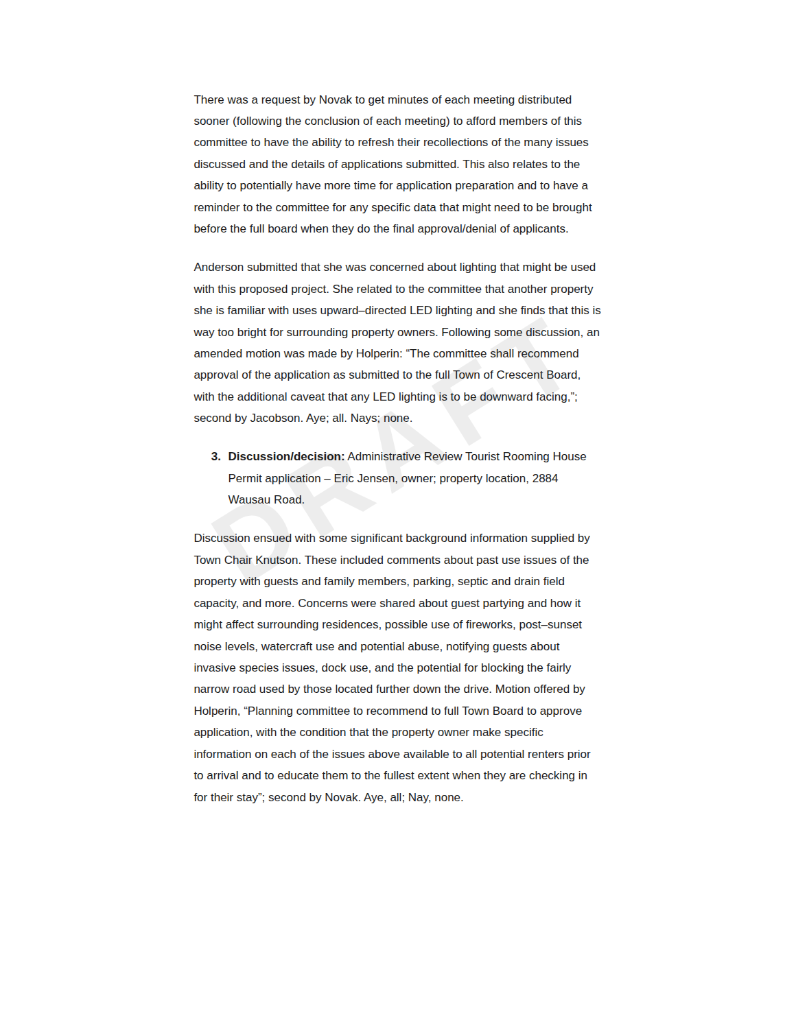DRAFT
There was a request by Novak to get minutes of each meeting distributed sooner (following the conclusion of each meeting) to afford members of this committee to have the ability to refresh their recollections of the many issues discussed and the details of applications submitted. This also relates to the ability to potentially have more time for application preparation and to have a reminder to the committee for any specific data that might need to be brought before the full board when they do the final approval/denial of applicants.
Anderson submitted that she was concerned about lighting that might be used with this proposed project. She related to the committee that another property she is familiar with uses upward–directed LED lighting and she finds that this is way too bright for surrounding property owners. Following some discussion, an amended motion was made by Holperin: “The committee shall recommend approval of the application as submitted to the full Town of Crescent Board, with the additional caveat that any LED lighting is to be downward facing,”; second by Jacobson. Aye; all. Nays; none.
Discussion/decision: Administrative Review Tourist Rooming House Permit application – Eric Jensen, owner; property location, 2884 Wausau Road.
Discussion ensued with some significant background information supplied by Town Chair Knutson. These included comments about past use issues of the property with guests and family members, parking, septic and drain field capacity, and more. Concerns were shared about guest partying and how it might affect surrounding residences, possible use of fireworks, post–sunset noise levels, watercraft use and potential abuse, notifying guests about invasive species issues, dock use, and the potential for blocking the fairly narrow road used by those located further down the drive. Motion offered by Holperin, “Planning committee to recommend to full Town Board to approve application, with the condition that the property owner make specific information on each of the issues above available to all potential renters prior to arrival and to educate them to the fullest extent when they are checking in for their stay”; second by Novak. Aye, all; Nay, none.